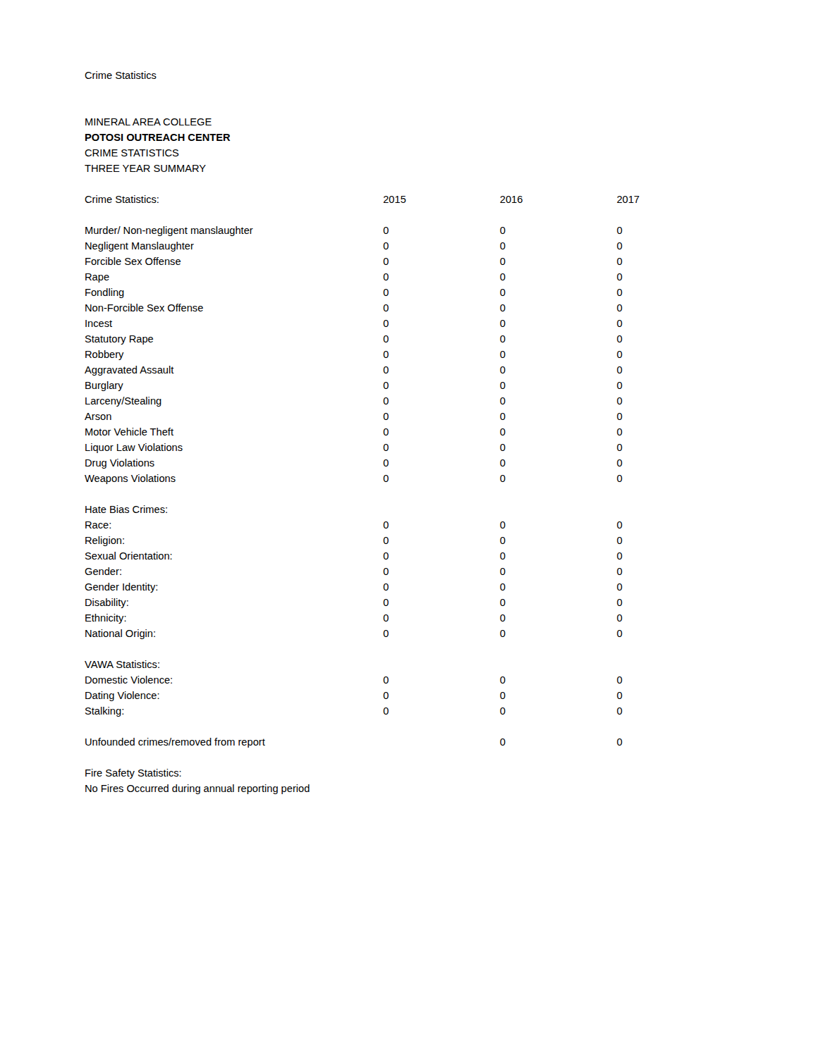Crime Statistics
MINERAL AREA COLLEGE
POTOSI OUTREACH CENTER
CRIME STATISTICS
THREE YEAR SUMMARY
| Crime Statistics: | 2015 | 2016 | 2017 |
| --- | --- | --- | --- |
| Murder/ Non-negligent manslaughter | 0 | 0 | 0 |
| Negligent Manslaughter | 0 | 0 | 0 |
| Forcible Sex Offense | 0 | 0 | 0 |
| Rape | 0 | 0 | 0 |
| Fondling | 0 | 0 | 0 |
| Non-Forcible Sex Offense | 0 | 0 | 0 |
| Incest | 0 | 0 | 0 |
| Statutory Rape | 0 | 0 | 0 |
| Robbery | 0 | 0 | 0 |
| Aggravated Assault | 0 | 0 | 0 |
| Burglary | 0 | 0 | 0 |
| Larceny/Stealing | 0 | 0 | 0 |
| Arson | 0 | 0 | 0 |
| Motor Vehicle Theft | 0 | 0 | 0 |
| Liquor Law Violations | 0 | 0 | 0 |
| Drug Violations | 0 | 0 | 0 |
| Weapons Violations | 0 | 0 | 0 |
| Hate Bias Crimes: | | | |
| Race: | 0 | 0 | 0 |
| Religion: | 0 | 0 | 0 |
| Sexual Orientation: | 0 | 0 | 0 |
| Gender: | 0 | 0 | 0 |
| Gender Identity: | 0 | 0 | 0 |
| Disability: | 0 | 0 | 0 |
| Ethnicity: | 0 | 0 | 0 |
| National Origin: | 0 | 0 | 0 |
| VAWA Statistics: | | | |
| Domestic Violence: | 0 | 0 | 0 |
| Dating Violence: | 0 | 0 | 0 |
| Stalking: | 0 | 0 | 0 |
| Unfounded crimes/removed from report | | 0 | 0 |
Fire Safety Statistics:
No Fires Occurred during annual reporting period